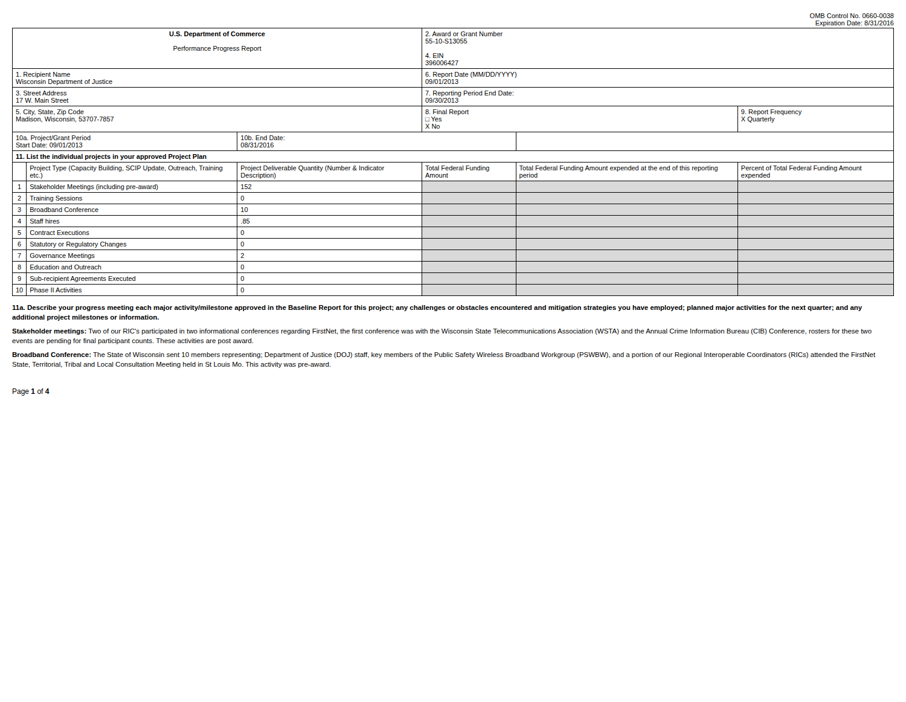OMB Control No. 0660-0038
Expiration Date: 8/31/2016
| U.S. Department of Commerce Performance Progress Report | 2. Award or Grant Number 55-10-S13055 4. EIN 396006427 |
| 1. Recipient Name Wisconsin Department of Justice | 6. Report Date (MM/DD/YYYY) 09/01/2013 |
| 3. Street Address 17 W. Main Street | 7. Reporting Period End Date: 09/30/2013 |
| 5. City, State, Zip Code Madison, Wisconsin, 53707-7857 | 8. Final Report □ Yes X No | 9. Report Frequency X Quarterly |
| 10a. Project/Grant Period Start Date: 09/01/2013 | 10b. End Date: 08/31/2016 | |
| 11. List the individual projects in your approved Project Plan |
| | Project Type (Capacity Building, SCIP Update, Outreach, Training etc.) | Project Deliverable Quantity (Number & Indicator Description) | Total Federal Funding Amount | Total Federal Funding Amount expended at the end of this reporting period | Percent of Total Federal Funding Amount expended |
| 1 | Stakeholder Meetings (including pre-award) | 152 | | | |
| 2 | Training Sessions | 0 | | | |
| 3 | Broadband Conference | 10 | | | |
| 4 | Staff hires | .85 | | | |
| 5 | Contract Executions | 0 | | | |
| 6 | Statutory or Regulatory Changes | 0 | | | |
| 7 | Governance Meetings | 2 | | | |
| 8 | Education and Outreach | 0 | | | |
| 9 | Sub-recipient Agreements Executed | 0 | | | |
| 10 | Phase II Activities | 0 | | | |
11a. Describe your progress meeting each major activity/milestone approved in the Baseline Report for this project; any challenges or obstacles encountered and mitigation strategies you have employed; planned major activities for the next quarter; and any additional project milestones or information.
Stakeholder meetings: Two of our RIC's participated in two informational conferences regarding FirstNet, the first conference was with the Wisconsin State Telecommunications Association (WSTA) and the Annual Crime Information Bureau (CIB) Conference, rosters for these two events are pending for final participant counts. These activities are post award.
Broadband Conference: The State of Wisconsin sent 10 members representing; Department of Justice (DOJ) staff, key members of the Public Safety Wireless Broadband Workgroup (PSWBW), and a portion of our Regional Interoperable Coordinators (RICs) attended the FirstNet State, Territorial, Tribal and Local Consultation Meeting held in St Louis Mo. This activity was pre-award.
Page 1 of 4